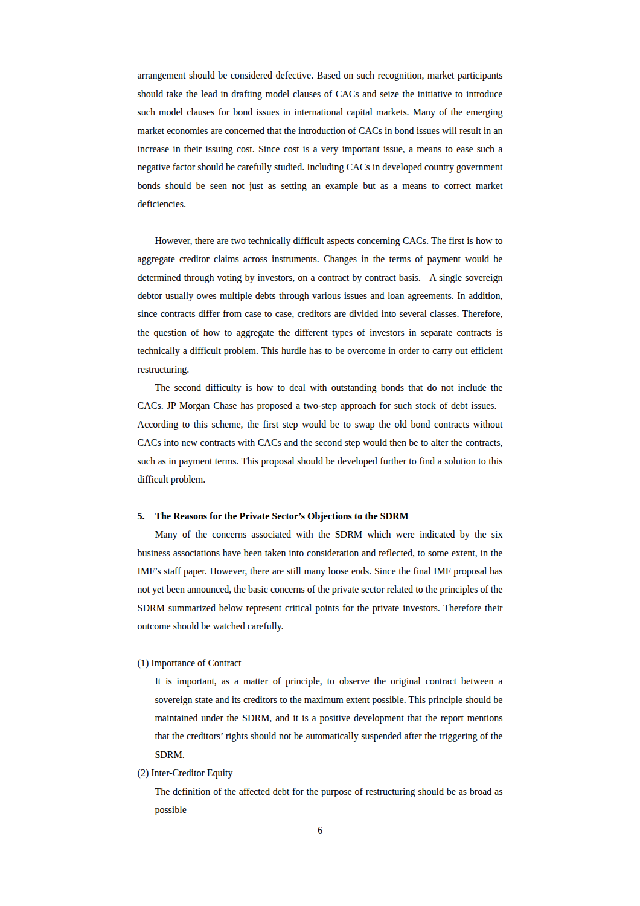arrangement should be considered defective. Based on such recognition, market participants should take the lead in drafting model clauses of CACs and seize the initiative to introduce such model clauses for bond issues in international capital markets. Many of the emerging market economies are concerned that the introduction of CACs in bond issues will result in an increase in their issuing cost. Since cost is a very important issue, a means to ease such a negative factor should be carefully studied. Including CACs in developed country government bonds should be seen not just as setting an example but as a means to correct market deficiencies.
However, there are two technically difficult aspects concerning CACs. The first is how to aggregate creditor claims across instruments. Changes in the terms of payment would be determined through voting by investors, on a contract by contract basis. A single sovereign debtor usually owes multiple debts through various issues and loan agreements. In addition, since contracts differ from case to case, creditors are divided into several classes. Therefore, the question of how to aggregate the different types of investors in separate contracts is technically a difficult problem. This hurdle has to be overcome in order to carry out efficient restructuring.
The second difficulty is how to deal with outstanding bonds that do not include the CACs. JP Morgan Chase has proposed a two-step approach for such stock of debt issues. According to this scheme, the first step would be to swap the old bond contracts without CACs into new contracts with CACs and the second step would then be to alter the contracts, such as in payment terms. This proposal should be developed further to find a solution to this difficult problem.
5.
The Reasons for the Private Sector’s Objections to the SDRM
Many of the concerns associated with the SDRM which were indicated by the six business associations have been taken into consideration and reflected, to some extent, in the IMF’s staff paper. However, there are still many loose ends. Since the final IMF proposal has not yet been announced, the basic concerns of the private sector related to the principles of the SDRM summarized below represent critical points for the private investors. Therefore their outcome should be watched carefully.
(1) Importance of Contract
It is important, as a matter of principle, to observe the original contract between a sovereign state and its creditors to the maximum extent possible. This principle should be maintained under the SDRM, and it is a positive development that the report mentions that the creditors’ rights should not be automatically suspended after the triggering of the SDRM.
(2) Inter-Creditor Equity
The definition of the affected debt for the purpose of restructuring should be as broad as possible
6